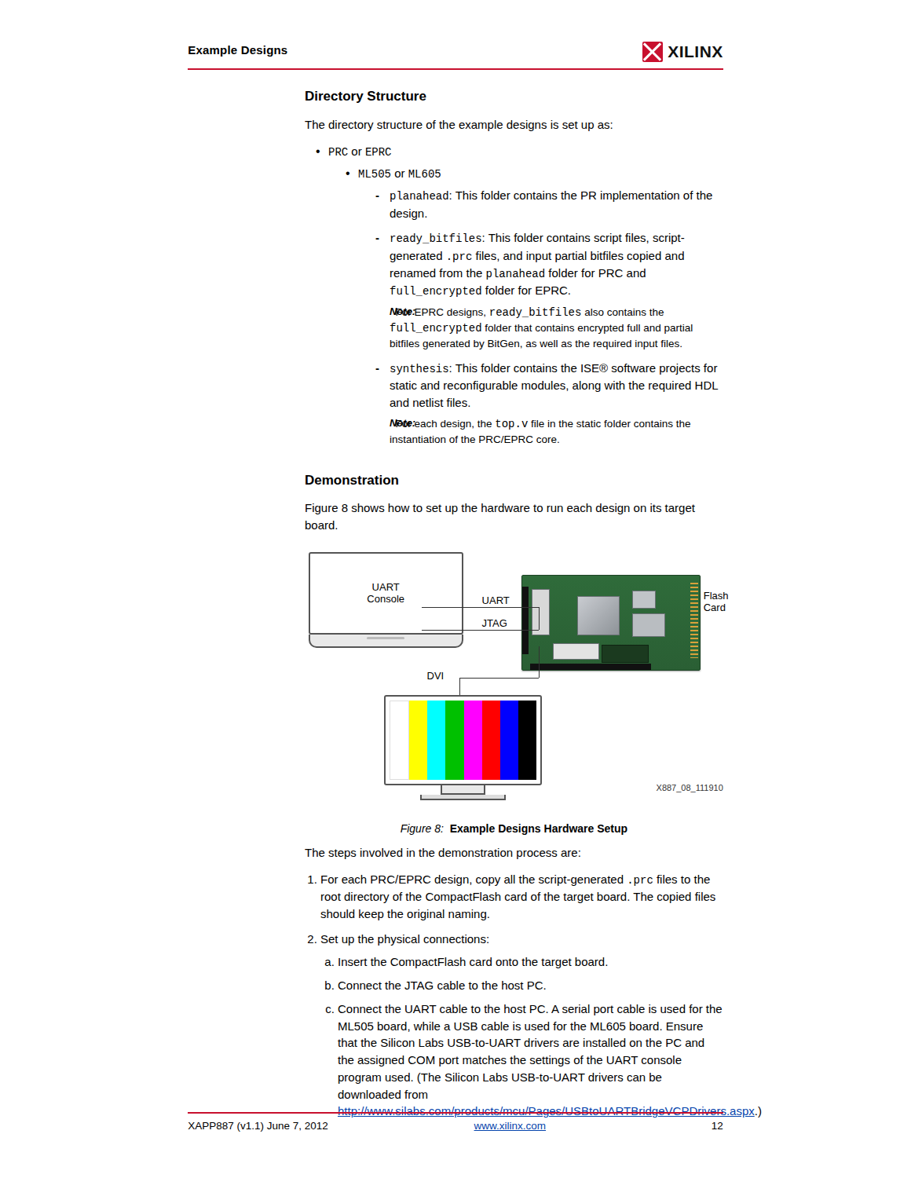Example Designs
XILINX
Directory Structure
The directory structure of the example designs is set up as:
PRC or EPRC
ML505 or ML605
planahead: This folder contains the PR implementation of the design.
ready_bitfiles: This folder contains script files, script-generated .prc files, and input partial bitfiles copied and renamed from the planahead folder for PRC and full_encrypted folder for EPRC.
Note: For EPRC designs, ready_bitfiles also contains the full_encrypted folder that contains encrypted full and partial bitfiles generated by BitGen, as well as the required input files.
synthesis: This folder contains the ISE® software projects for static and reconfigurable modules, along with the required HDL and netlist files.
Note: For each design, the top.v file in the static folder contains the instantiation of the PRC/EPRC core.
Demonstration
Figure 8 shows how to set up the hardware to run each design on its target board.
UART
Console
UART
JTAG
DVI
Flash
Card
X887_08_111910
Figure 8: Example Designs Hardware Setup
The steps involved in the demonstration process are:
For each PRC/EPRC design, copy all the script-generated .prc files to the root directory of the CompactFlash card of the target board. The copied files should keep the original naming.
Set up the physical connections:
Insert the CompactFlash card onto the target board.
Connect the JTAG cable to the host PC.
Connect the UART cable to the host PC. A serial port cable is used for the ML505 board, while a USB cable is used for the ML605 board. Ensure that the Silicon Labs USB-to-UART drivers are installed on the PC and the assigned COM port matches the settings of the UART console program used. (The Silicon Labs USB-to-UART drivers can be downloaded from http://www.silabs.com/products/mcu/Pages/USBtoUARTBridgeVCPDrivers.aspx.)
XAPP887 (v1.1) June 7, 2012
www.xilinx.com
12